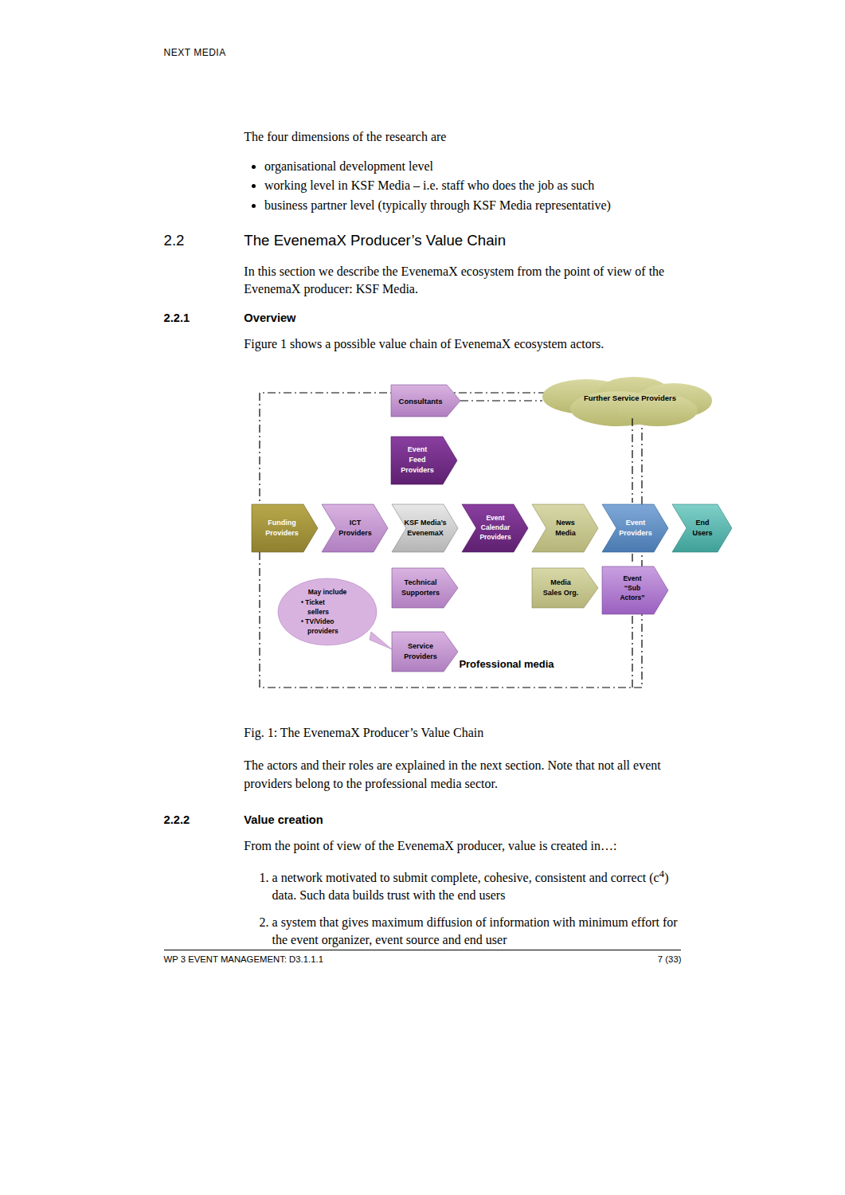NEXT MEDIA
The four dimensions of the research are
organisational development level
working level in KSF Media – i.e. staff who does the job as such
business partner level (typically through KSF Media representative)
2.2 The EvenemaX Producer’s Value Chain
In this section we describe the EvenemaX ecosystem from the point of view of the EvenemaX producer: KSF Media.
2.2.1 Overview
Figure 1 shows a possible value chain of EvenemaX ecosystem actors.
Further Service Providers Consultants Event Feed Providers Funding Providers ICT Providers KSF Media’s EvenemaX Event Calendar Providers News Media Event Providers End Users Technical Supporters Media Sales Org. Event “Sub Actors” Service Providers May include • Ticket sellers • TV/Video providers Professional media
Fig. 1: The EvenemaX Producer’s Value Chain
The actors and their roles are explained in the next section. Note that not all event providers belong to the professional media sector.
2.2.2 Value creation
From the point of view of the EvenemaX producer, value is created in…:
a network motivated to submit complete, cohesive, consistent and correct (c4) data. Such data builds trust with the end users
a system that gives maximum diffusion of information with minimum effort for the event organizer, event source and end user
WP 3 EVENT MANAGEMENT: D3.1.1.1 7 (33)